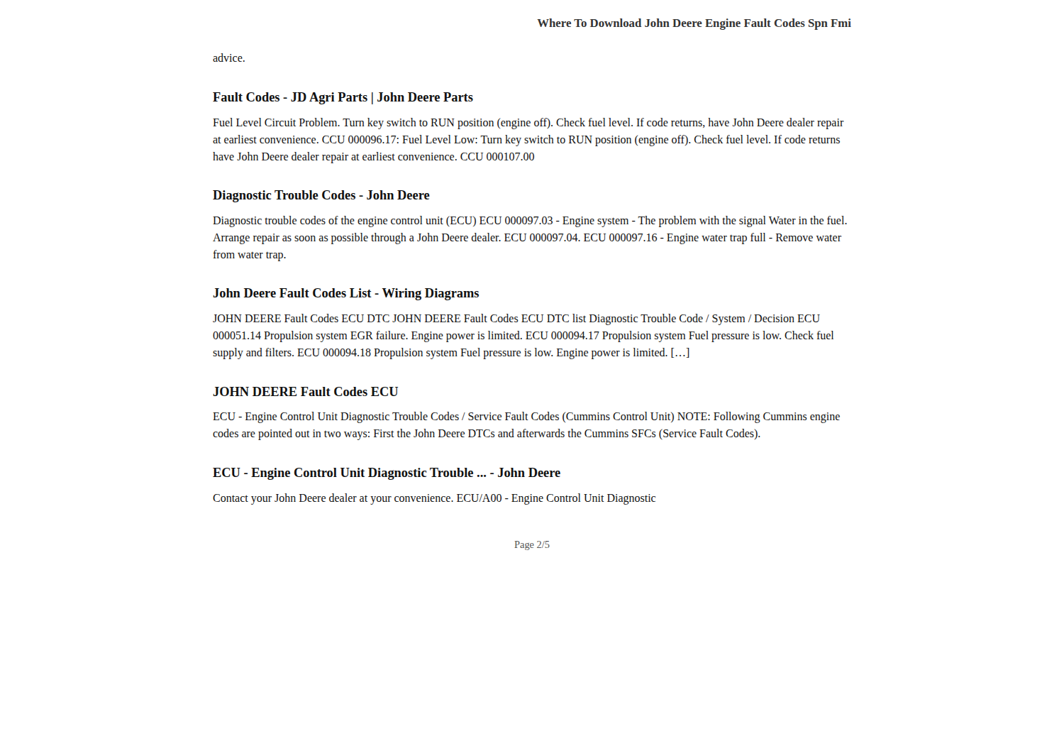Where To Download John Deere Engine Fault Codes Spn Fmi
advice.
Fault Codes - JD Agri Parts | John Deere Parts
Fuel Level Circuit Problem. Turn key switch to RUN position (engine off). Check fuel level. If code returns, have John Deere dealer repair at earliest convenience. CCU 000096.17: Fuel Level Low: Turn key switch to RUN position (engine off). Check fuel level. If code returns have John Deere dealer repair at earliest convenience. CCU 000107.00
Diagnostic Trouble Codes - John Deere
Diagnostic trouble codes of the engine control unit (ECU) ECU 000097.03 - Engine system - The problem with the signal Water in the fuel. Arrange repair as soon as possible through a John Deere dealer. ECU 000097.04. ECU 000097.16 - Engine water trap full - Remove water from water trap.
John Deere Fault Codes List - Wiring Diagrams
JOHN DEERE Fault Codes ECU DTC JOHN DEERE Fault Codes ECU DTC list Diagnostic Trouble Code / System / Decision ECU 000051.14 Propulsion system EGR failure. Engine power is limited. ECU 000094.17 Propulsion system Fuel pressure is low. Check fuel supply and filters. ECU 000094.18 Propulsion system Fuel pressure is low. Engine power is limited. […]
JOHN DEERE Fault Codes ECU
ECU - Engine Control Unit Diagnostic Trouble Codes / Service Fault Codes (Cummins Control Unit) NOTE: Following Cummins engine codes are pointed out in two ways: First the John Deere DTCs and afterwards the Cummins SFCs (Service Fault Codes).
ECU - Engine Control Unit Diagnostic Trouble ... - John Deere
Contact your John Deere dealer at your convenience. ECU/A00 - Engine Control Unit Diagnostic
Page 2/5